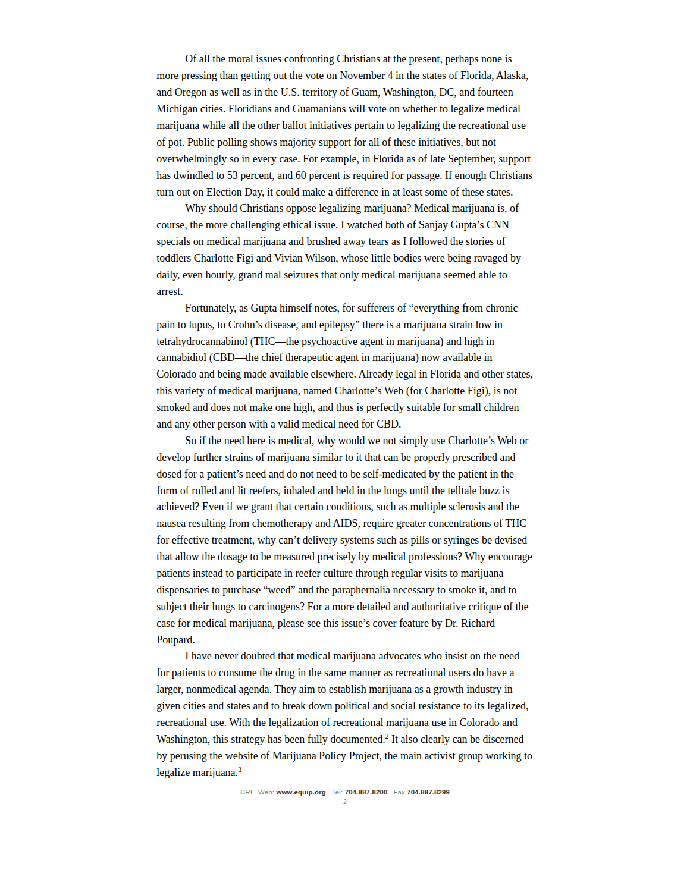Of all the moral issues confronting Christians at the present, perhaps none is more pressing than getting out the vote on November 4 in the states of Florida, Alaska, and Oregon as well as in the U.S. territory of Guam, Washington, DC, and fourteen Michigan cities. Floridians and Guamanians will vote on whether to legalize medical marijuana while all the other ballot initiatives pertain to legalizing the recreational use of pot. Public polling shows majority support for all of these initiatives, but not overwhelmingly so in every case. For example, in Florida as of late September, support has dwindled to 53 percent, and 60 percent is required for passage. If enough Christians turn out on Election Day, it could make a difference in at least some of these states.
Why should Christians oppose legalizing marijuana? Medical marijuana is, of course, the more challenging ethical issue. I watched both of Sanjay Gupta’s CNN specials on medical marijuana and brushed away tears as I followed the stories of toddlers Charlotte Figi and Vivian Wilson, whose little bodies were being ravaged by daily, even hourly, grand mal seizures that only medical marijuana seemed able to arrest.
Fortunately, as Gupta himself notes, for sufferers of “everything from chronic pain to lupus, to Crohn’s disease, and epilepsy” there is a marijuana strain low in tetrahydrocannabinol (THC—the psychoactive agent in marijuana) and high in cannabidiol (CBD—the chief therapeutic agent in marijuana) now available in Colorado and being made available elsewhere. Already legal in Florida and other states, this variety of medical marijuana, named Charlotte’s Web (for Charlotte Figi), is not smoked and does not make one high, and thus is perfectly suitable for small children and any other person with a valid medical need for CBD.
So if the need here is medical, why would we not simply use Charlotte’s Web or develop further strains of marijuana similar to it that can be properly prescribed and dosed for a patient’s need and do not need to be self-medicated by the patient in the form of rolled and lit reefers, inhaled and held in the lungs until the telltale buzz is achieved? Even if we grant that certain conditions, such as multiple sclerosis and the nausea resulting from chemotherapy and AIDS, require greater concentrations of THC for effective treatment, why can’t delivery systems such as pills or syringes be devised that allow the dosage to be measured precisely by medical professions? Why encourage patients instead to participate in reefer culture through regular visits to marijuana dispensaries to purchase “weed” and the paraphernalia necessary to smoke it, and to subject their lungs to carcinogens? For a more detailed and authoritative critique of the case for medical marijuana, please see this issue’s cover feature by Dr. Richard Poupard.
I have never doubted that medical marijuana advocates who insist on the need for patients to consume the drug in the same manner as recreational users do have a larger, nonmedical agenda. They aim to establish marijuana as a growth industry in given cities and states and to break down political and social resistance to its legalized, recreational use. With the legalization of recreational marijuana use in Colorado and Washington, this strategy has been fully documented.2 It also clearly can be discerned by perusing the website of Marijuana Policy Project, the main activist group working to legalize marijuana.3
CRI Web: www.equip.org Tel: 704.887.8200 Fax: 704.887.8299
2